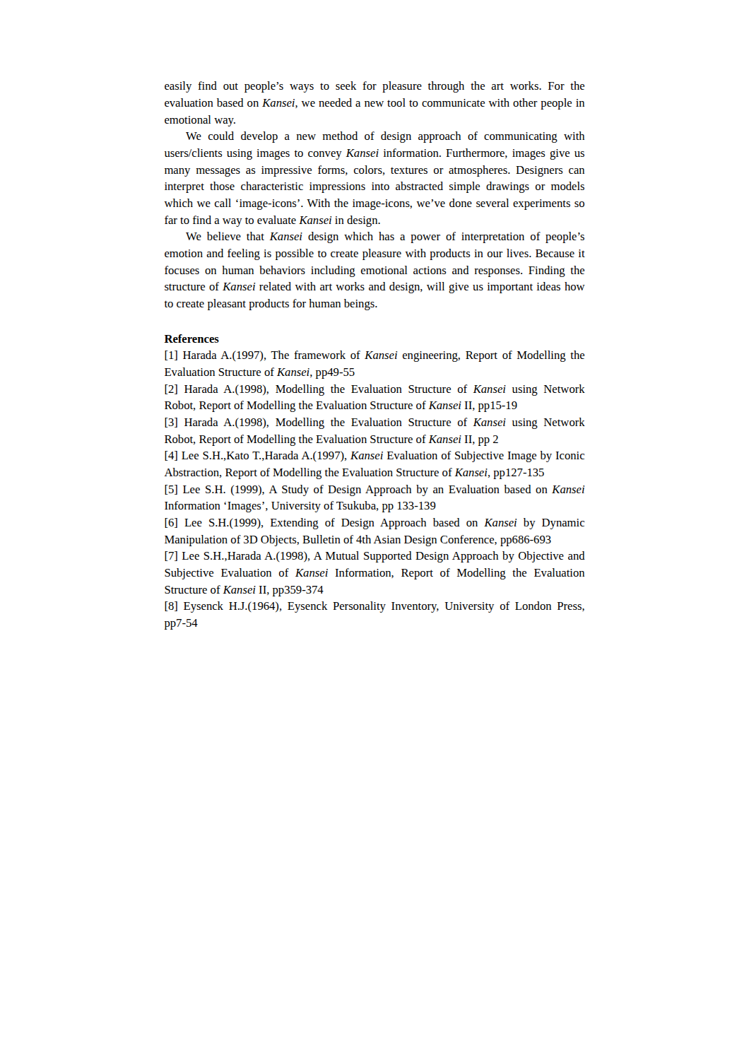easily find out people’s ways to seek for pleasure through the art works. For the evaluation based on Kansei, we needed a new tool to communicate with other people in emotional way.
We could develop a new method of design approach of communicating with users/clients using images to convey Kansei information. Furthermore, images give us many messages as impressive forms, colors, textures or atmospheres. Designers can interpret those characteristic impressions into abstracted simple drawings or models which we call ‘image-icons’. With the image-icons, we’ve done several experiments so far to find a way to evaluate Kansei in design.
We believe that Kansei design which has a power of interpretation of people’s emotion and feeling is possible to create pleasure with products in our lives. Because it focuses on human behaviors including emotional actions and responses. Finding the structure of Kansei related with art works and design, will give us important ideas how to create pleasant products for human beings.
References
[1] Harada A.(1997), The framework of Kansei engineering, Report of Modelling the Evaluation Structure of Kansei, pp49-55
[2] Harada A.(1998), Modelling the Evaluation Structure of Kansei using Network Robot, Report of Modelling the Evaluation Structure of Kansei II, pp15-19
[3] Harada A.(1998), Modelling the Evaluation Structure of Kansei using Network Robot, Report of Modelling the Evaluation Structure of Kansei II, pp 2
[4] Lee S.H.,Kato T.,Harada A.(1997), Kansei Evaluation of Subjective Image by Iconic Abstraction, Report of Modelling the Evaluation Structure of Kansei, pp127-135
[5] Lee S.H. (1999), A Study of Design Approach by an Evaluation based on Kansei Information ‘Images’, University of Tsukuba, pp 133-139
[6] Lee S.H.(1999), Extending of Design Approach based on Kansei by Dynamic Manipulation of 3D Objects, Bulletin of 4th Asian Design Conference, pp686-693
[7] Lee S.H.,Harada A.(1998), A Mutual Supported Design Approach by Objective and Subjective Evaluation of Kansei Information, Report of Modelling the Evaluation Structure of Kansei II, pp359-374
[8] Eysenck H.J.(1964), Eysenck Personality Inventory, University of London Press, pp7-54